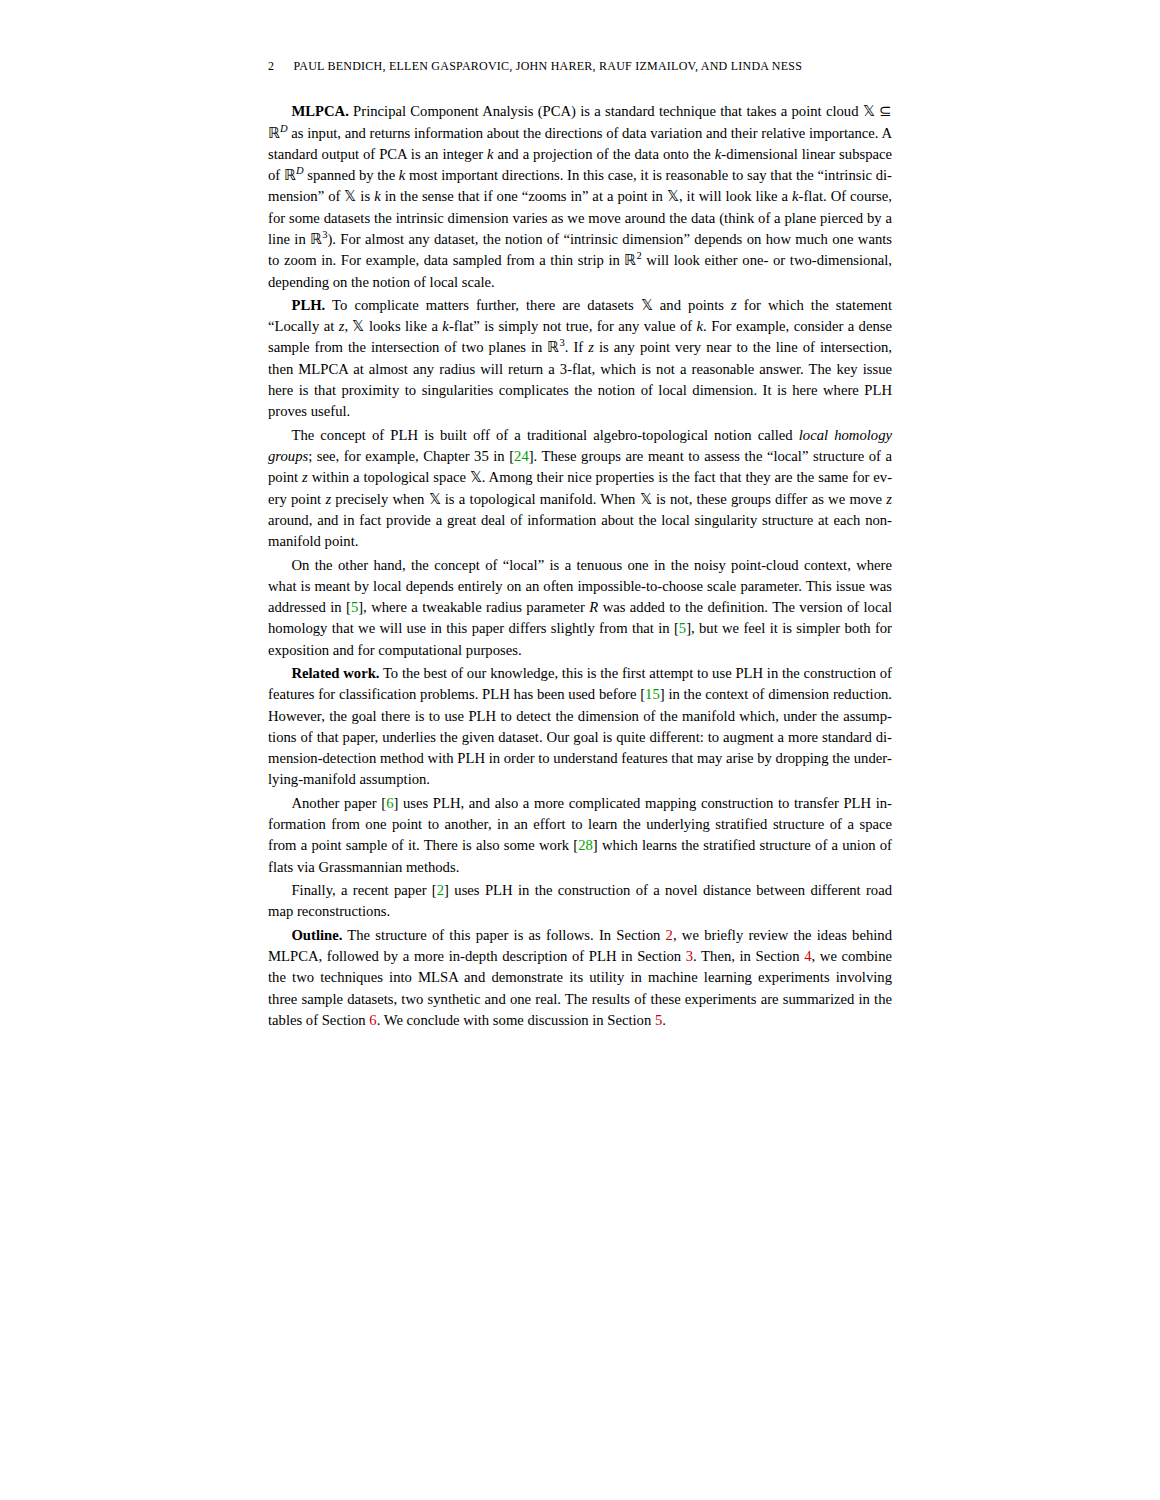2 PAUL BENDICH, ELLEN GASPAROVIC, JOHN HARER, RAUF IZMAILOV, AND LINDA NESS
MLPCA. Principal Component Analysis (PCA) is a standard technique that takes a point cloud 𝕏 ⊆ ℝD as input, and returns information about the directions of data variation and their relative importance. A standard output of PCA is an integer k and a projection of the data onto the k-dimensional linear subspace of ℝD spanned by the k most important directions. In this case, it is reasonable to say that the “intrinsic dimension” of 𝕏 is k in the sense that if one “zooms in” at a point in 𝕏, it will look like a k-flat. Of course, for some datasets the intrinsic dimension varies as we move around the data (think of a plane pierced by a line in ℝ3). For almost any dataset, the notion of “intrinsic dimension” depends on how much one wants to zoom in. For example, data sampled from a thin strip in ℝ2 will look either one- or two-dimensional, depending on the notion of local scale.
PLH. To complicate matters further, there are datasets 𝕏 and points z for which the statement “Locally at z, 𝕏 looks like a k-flat” is simply not true, for any value of k. For example, consider a dense sample from the intersection of two planes in ℝ3. If z is any point very near to the line of intersection, then MLPCA at almost any radius will return a 3-flat, which is not a reasonable answer. The key issue here is that proximity to singularities complicates the notion of local dimension. It is here where PLH proves useful.
The concept of PLH is built off of a traditional algebro-topological notion called local homology groups; see, for example, Chapter 35 in [24]. These groups are meant to assess the “local” structure of a point z within a topological space 𝕏. Among their nice properties is the fact that they are the same for every point z precisely when 𝕏 is a topological manifold. When 𝕏 is not, these groups differ as we move z around, and in fact provide a great deal of information about the local singularity structure at each non-manifold point.
On the other hand, the concept of “local” is a tenuous one in the noisy point-cloud context, where what is meant by local depends entirely on an often impossible-to-choose scale parameter. This issue was addressed in [5], where a tweakable radius parameter R was added to the definition. The version of local homology that we will use in this paper differs slightly from that in [5], but we feel it is simpler both for exposition and for computational purposes.
Related work. To the best of our knowledge, this is the first attempt to use PLH in the construction of features for classification problems. PLH has been used before [15] in the context of dimension reduction. However, the goal there is to use PLH to detect the dimension of the manifold which, under the assumptions of that paper, underlies the given dataset. Our goal is quite different: to augment a more standard dimension-detection method with PLH in order to understand features that may arise by dropping the underlying-manifold assumption.
Another paper [6] uses PLH, and also a more complicated mapping construction to transfer PLH information from one point to another, in an effort to learn the underlying stratified structure of a space from a point sample of it. There is also some work [28] which learns the stratified structure of a union of flats via Grassmannian methods.
Finally, a recent paper [2] uses PLH in the construction of a novel distance between different road map reconstructions.
Outline. The structure of this paper is as follows. In Section 2, we briefly review the ideas behind MLPCA, followed by a more in-depth description of PLH in Section 3. Then, in Section 4, we combine the two techniques into MLSA and demonstrate its utility in machine learning experiments involving three sample datasets, two synthetic and one real. The results of these experiments are summarized in the tables of Section 6. We conclude with some discussion in Section 5.